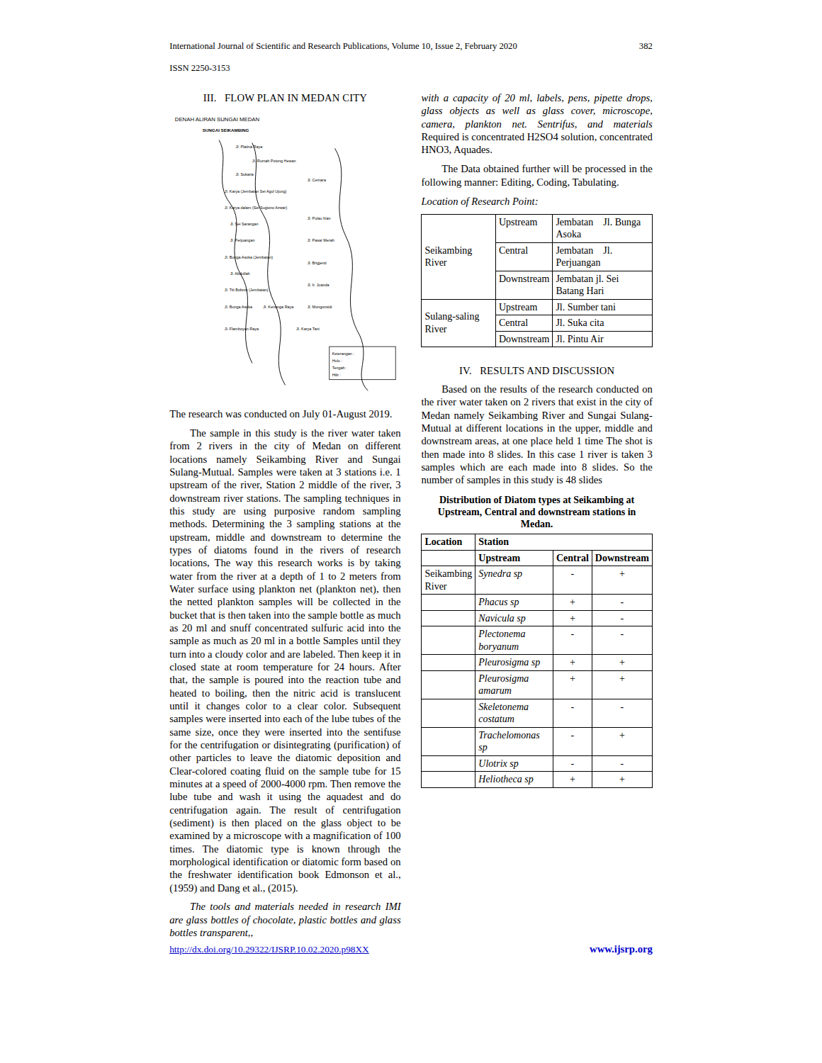International Journal of Scientific and Research Publications, Volume 10, Issue 2, February 2020
ISSN 2250-3153 382
III. FLOW PLAN IN MEDAN CITY
The research was conducted on July 01-August 2019.
The sample in this study is the river water taken from 2 rivers in the city of Medan on different locations namely Seikambing River and Sungai Sulang-Mutual. Samples were taken at 3 stations i.e. 1 upstream of the river, Station 2 middle of the river, 3 downstream river stations. The sampling techniques in this study are using purposive random sampling methods. Determining the 3 sampling stations at the upstream, middle and downstream to determine the types of diatoms found in the rivers of research locations, The way this research works is by taking water from the river at a depth of 1 to 2 meters from Water surface using plankton net (plankton net), then the netted plankton samples will be collected in the bucket that is then taken into the sample bottle as much as 20 ml and snuff concentrated sulfuric acid into the sample as much as 20 ml in a bottle Samples until they turn into a cloudy color and are labeled. Then keep it in closed state at room temperature for 24 hours. After that, the sample is poured into the reaction tube and heated to boiling, then the nitric acid is translucent until it changes color to a clear color. Subsequent samples were inserted into each of the lube tubes of the same size, once they were inserted into the sentifuse for the centrifugation or disintegrating (purification) of other particles to leave the diatomic deposition and Clear-colored coating fluid on the sample tube for 15 minutes at a speed of 2000-4000 rpm. Then remove the lube tube and wash it using the aquadest and do centrifugation again. The result of centrifugation (sediment) is then placed on the glass object to be examined by a microscope with a magnification of 100 times. The diatomic type is known through the morphological identification or diatomic form based on the freshwater identification book Edmonson et al., (1959) and Dang et al., (2015).
The tools and materials needed in research IMI are glass bottles of chocolate, plastic bottles and glass bottles transparent,,
with a capacity of 20 ml, labels, pens, pipette drops, glass objects as well as glass cover, microscope, camera, plankton net. Sentrifus, and materials Required is concentrated H2SO4 solution, concentrated HNO3, Aquades.
The Data obtained further will be processed in the following manner: Editing, Coding, Tabulating.
Location of Research Point:
| Seikambing River | Upstream | Jembatan Jl. Bunga Asoka |
| Central | Jembatan Jl. Perjuangan |
| Downstream | Jembatan jl. Sei Batang Hari |
| Sulang-saling River | Upstream | Jl. Sumber tani |
| Central | Jl. Suka cita |
| Downstream | Jl. Pintu Air |
IV. RESULTS AND DISCUSSION
Based on the results of the research conducted on the river water taken on 2 rivers that exist in the city of Medan namely Seikambing River and Sungai Sulang-Mutual at different locations in the upper, middle and downstream areas, at one place held 1 time The shot is then made into 8 slides. In this case 1 river is taken 3 samples which are each made into 8 slides. So the number of samples in this study is 48 slides
Distribution of Diatom types at Seikambing at Upstream, Central and downstream stations in Medan.
| Location | Station |
| --- | --- |
| | Upstream | Central | Downstream |
| Seikambing River | Synedra sp | - | + |
| | Phacus sp | + | - |
| | Navicula sp | + | - |
| | Plectonema boryanum | - | - |
| | Pleurosigma sp | + | + |
| | Pleurosigma amarum | + | + |
| | Skeletonema costatum | - | - |
| | Trachelomonas sp | - | + |
| | Ulotrix sp | - | - |
| | Heliotheca sp | + | + |
http://dx.doi.org/10.29322/IJSRP.10.02.2020.p98XX www.ijsrp.org